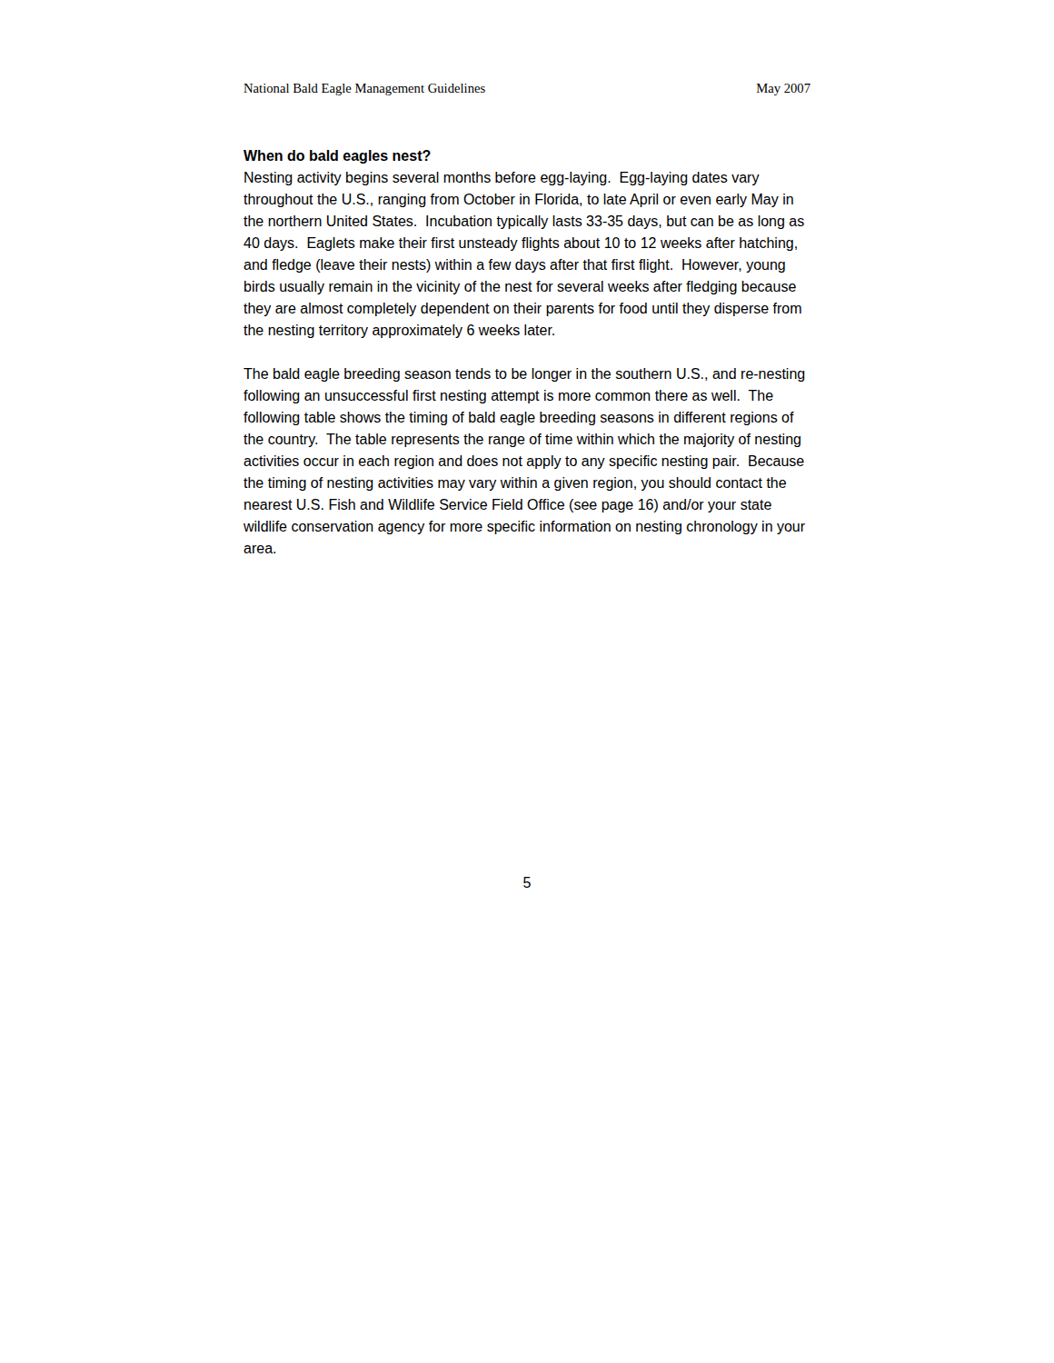National Bald Eagle Management Guidelines May 2007
When do bald eagles nest?
Nesting activity begins several months before egg-laying. Egg-laying dates vary throughout the U.S., ranging from October in Florida, to late April or even early May in the northern United States. Incubation typically lasts 33-35 days, but can be as long as 40 days. Eaglets make their first unsteady flights about 10 to 12 weeks after hatching, and fledge (leave their nests) within a few days after that first flight. However, young birds usually remain in the vicinity of the nest for several weeks after fledging because they are almost completely dependent on their parents for food until they disperse from the nesting territory approximately 6 weeks later.
The bald eagle breeding season tends to be longer in the southern U.S., and re-nesting following an unsuccessful first nesting attempt is more common there as well. The following table shows the timing of bald eagle breeding seasons in different regions of the country. The table represents the range of time within which the majority of nesting activities occur in each region and does not apply to any specific nesting pair. Because the timing of nesting activities may vary within a given region, you should contact the nearest U.S. Fish and Wildlife Service Field Office (see page 16) and/or your state wildlife conservation agency for more specific information on nesting chronology in your area.
5